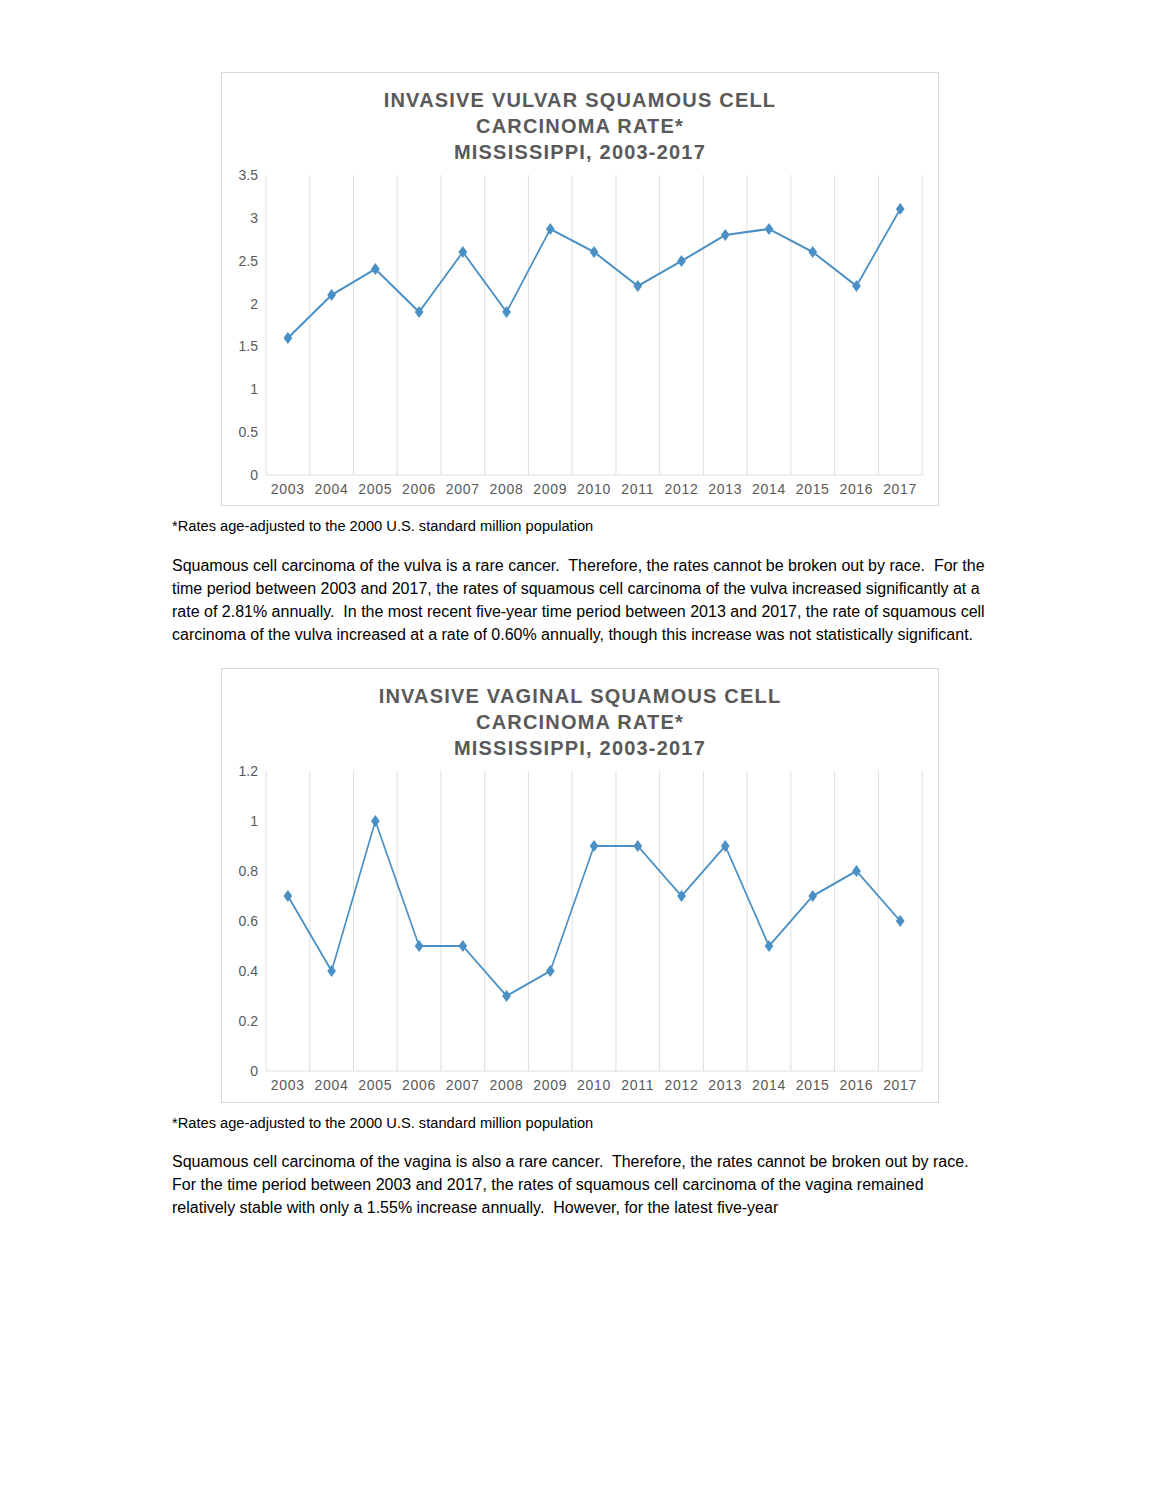Invasive Vulvar Squamous Cell
Carcinoma Rate*
Mississippi, 2003-2017
3.5 3 2.5 2 1.5 1 0.5 0
200320042005200620072008200920102011201220132014201520162017
*Rates age-adjusted to the 2000 U.S. standard million population
Squamous cell carcinoma of the vulva is a rare cancer. Therefore, the rates cannot be broken out by race. For the time period between 2003 and 2017, the rates of squamous cell carcinoma of the vulva increased significantly at a rate of 2.81% annually. In the most recent five-year time period between 2013 and 2017, the rate of squamous cell carcinoma of the vulva increased at a rate of 0.60% annually, though this increase was not statistically significant.
Invasive Vaginal Squamous Cell
Carcinoma Rate*
Mississippi, 2003-2017
1.2 1 0.8 0.6 0.4 0.2 0
200320042005200620072008200920102011201220132014201520162017
*Rates age-adjusted to the 2000 U.S. standard million population
Squamous cell carcinoma of the vagina is also a rare cancer. Therefore, the rates cannot be broken out by race. For the time period between 2003 and 2017, the rates of squamous cell carcinoma of the vagina remained relatively stable with only a 1.55% increase annually. However, for the latest five-year